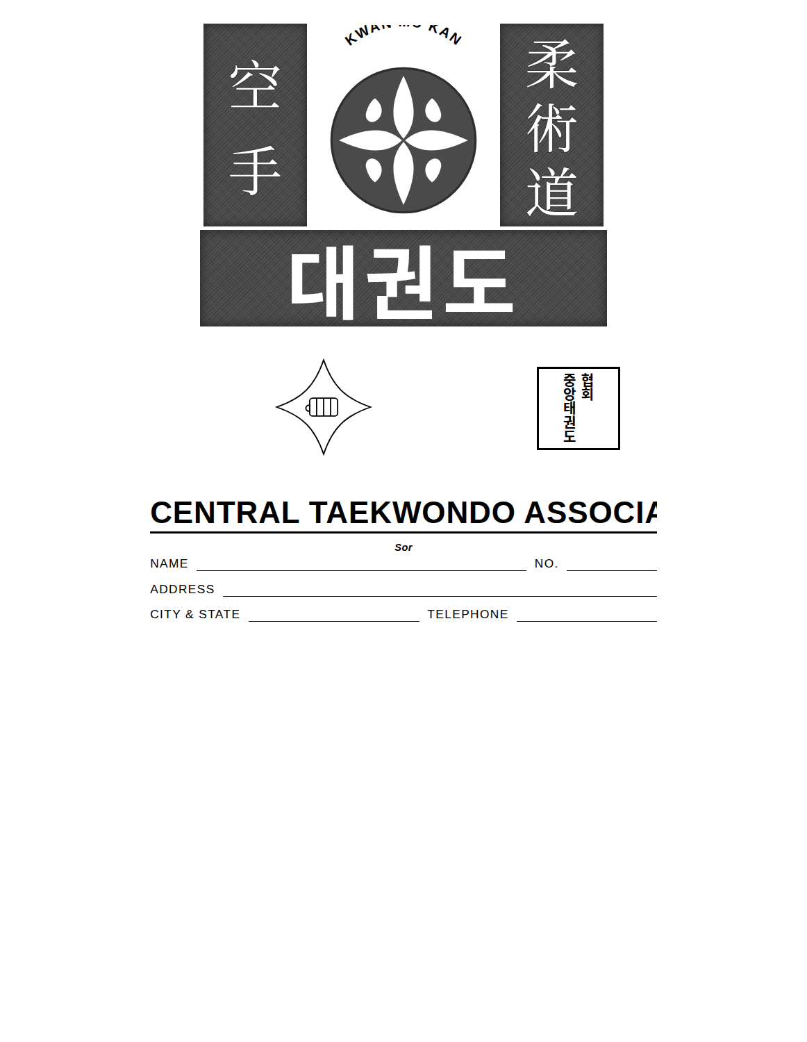空 手
KWAN MU KAN
柔 術 道
대권도
중앙태권도
협회
CENTRAL TAEKWONDO ASSOCIATIO
Sor
NAME NO.
ADDRESS
CITY & STATE TELEPHONE